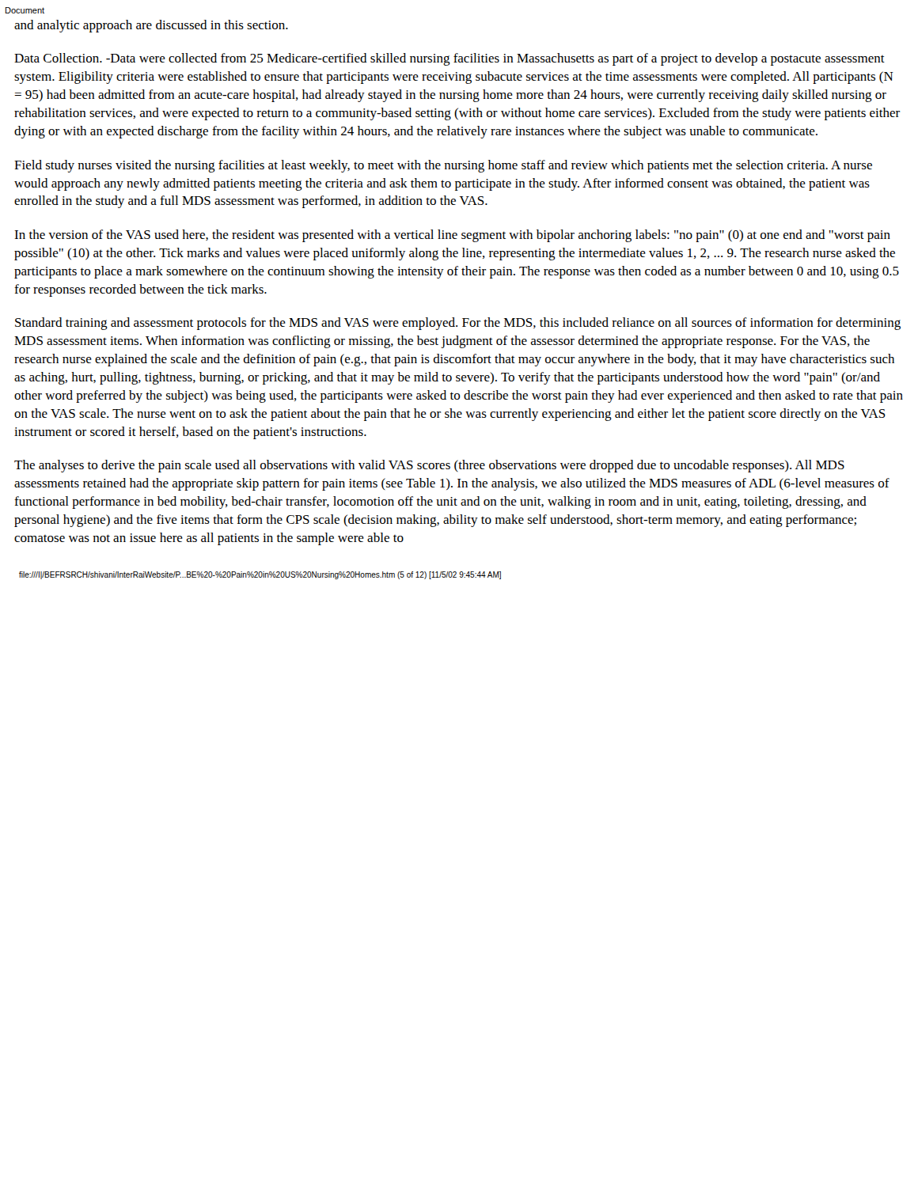Document
and analytic approach are discussed in this section.
Data Collection. -Data were collected from 25 Medicare-certified skilled nursing facilities in Massachusetts as part of a project to develop a postacute assessment system. Eligibility criteria were established to ensure that participants were receiving subacute services at the time assessments were completed. All participants (N = 95) had been admitted from an acute-care hospital, had already stayed in the nursing home more than 24 hours, were currently receiving daily skilled nursing or rehabilitation services, and were expected to return to a community-based setting (with or without home care services). Excluded from the study were patients either dying or with an expected discharge from the facility within 24 hours, and the relatively rare instances where the subject was unable to communicate.
Field study nurses visited the nursing facilities at least weekly, to meet with the nursing home staff and review which patients met the selection criteria. A nurse would approach any newly admitted patients meeting the criteria and ask them to participate in the study. After informed consent was obtained, the patient was enrolled in the study and a full MDS assessment was performed, in addition to the VAS.
In the version of the VAS used here, the resident was presented with a vertical line segment with bipolar anchoring labels: "no pain" (0) at one end and "worst pain possible" (10) at the other. Tick marks and values were placed uniformly along the line, representing the intermediate values 1, 2, ... 9. The research nurse asked the participants to place a mark somewhere on the continuum showing the intensity of their pain. The response was then coded as a number between 0 and 10, using 0.5 for responses recorded between the tick marks.
Standard training and assessment protocols for the MDS and VAS were employed. For the MDS, this included reliance on all sources of information for determining MDS assessment items. When information was conflicting or missing, the best judgment of the assessor determined the appropriate response. For the VAS, the research nurse explained the scale and the definition of pain (e.g., that pain is discomfort that may occur anywhere in the body, that it may have characteristics such as aching, hurt, pulling, tightness, burning, or pricking, and that it may be mild to severe). To verify that the participants understood how the word "pain" (or/and other word preferred by the subject) was being used, the participants were asked to describe the worst pain they had ever experienced and then asked to rate that pain on the VAS scale. The nurse went on to ask the patient about the pain that he or she was currently experiencing and either let the patient score directly on the VAS instrument or scored it herself, based on the patient's instructions.
The analyses to derive the pain scale used all observations with valid VAS scores (three observations were dropped due to uncodable responses). All MDS assessments retained had the appropriate skip pattern for pain items (see Table 1). In the analysis, we also utilized the MDS measures of ADL (6-level measures of functional performance in bed mobility, bed-chair transfer, locomotion off the unit and on the unit, walking in room and in unit, eating, toileting, dressing, and personal hygiene) and the five items that form the CPS scale (decision making, ability to make self understood, short-term memory, and eating performance; comatose was not an issue here as all patients in the sample were able to
file:///I|/BEFRSRCH/shivani/InterRaiWebsite/P...BE%20-%20Pain%20in%20US%20Nursing%20Homes.htm (5 of 12) [11/5/02 9:45:44 AM]